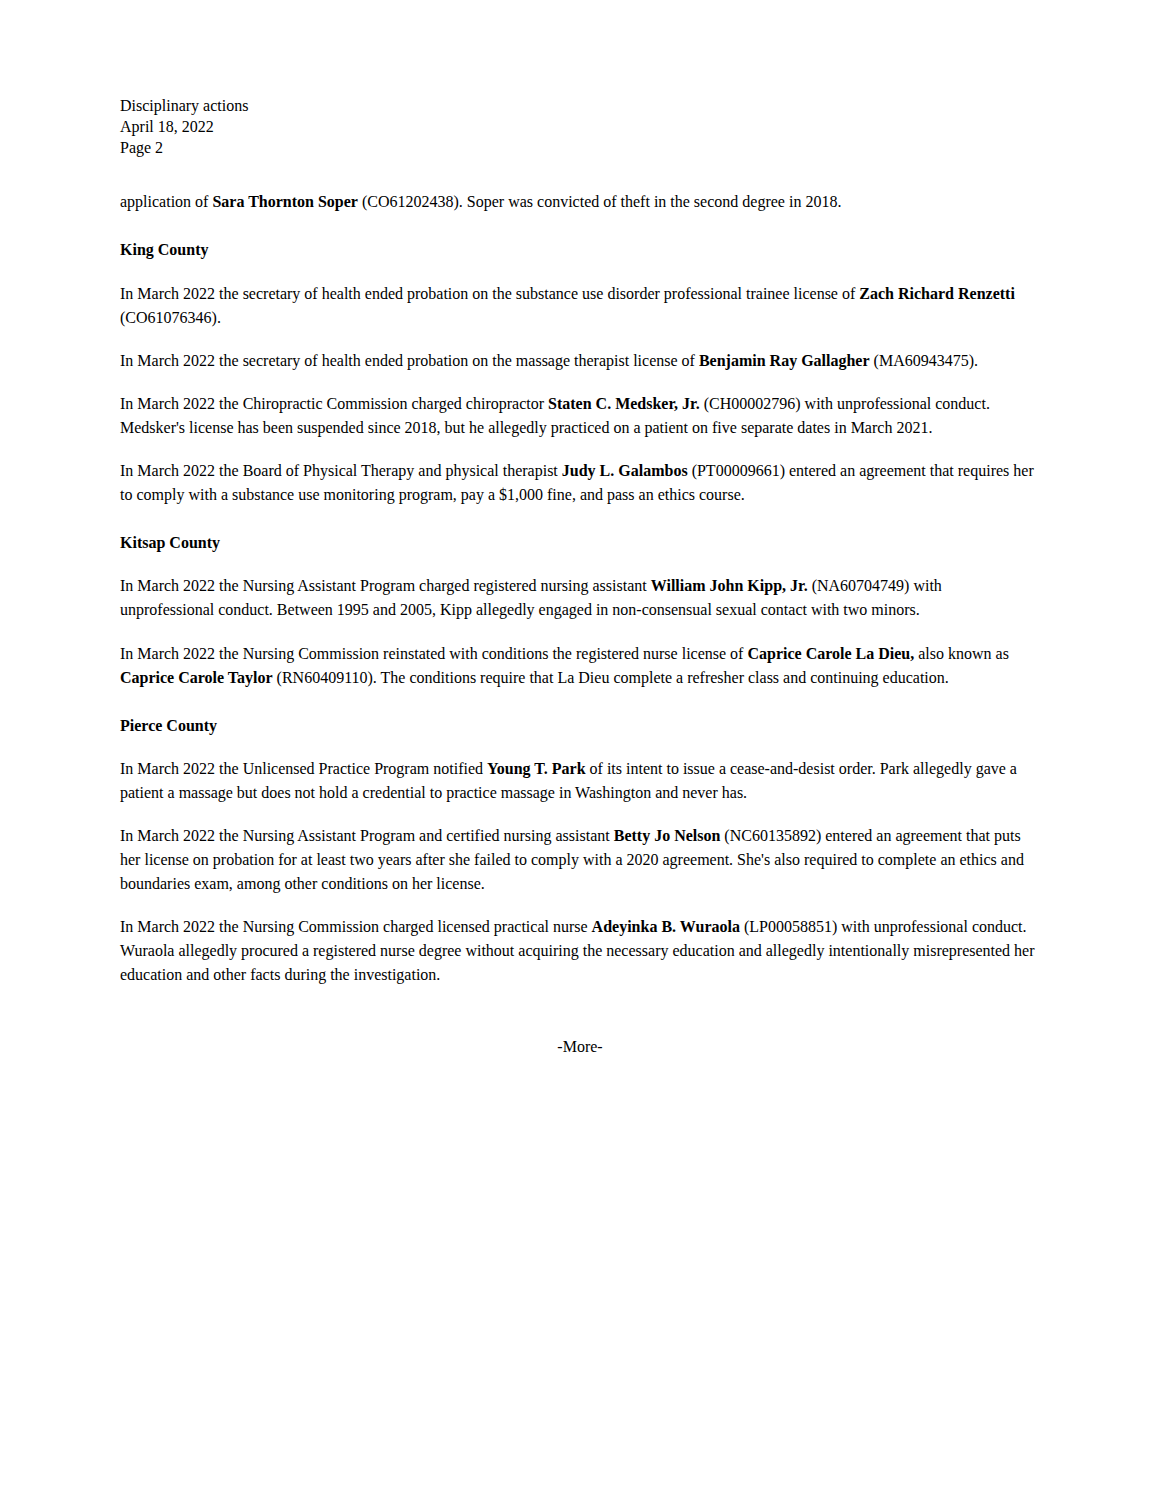Disciplinary actions
April 18, 2022
Page 2
application of Sara Thornton Soper (CO61202438). Soper was convicted of theft in the second degree in 2018.
King County
In March 2022 the secretary of health ended probation on the substance use disorder professional trainee license of Zach Richard Renzetti (CO61076346).
In March 2022 the secretary of health ended probation on the massage therapist license of Benjamin Ray Gallagher (MA60943475).
In March 2022 the Chiropractic Commission charged chiropractor Staten C. Medsker, Jr. (CH00002796) with unprofessional conduct. Medsker's license has been suspended since 2018, but he allegedly practiced on a patient on five separate dates in March 2021.
In March 2022 the Board of Physical Therapy and physical therapist Judy L. Galambos (PT00009661) entered an agreement that requires her to comply with a substance use monitoring program, pay a $1,000 fine, and pass an ethics course.
Kitsap County
In March 2022 the Nursing Assistant Program charged registered nursing assistant William John Kipp, Jr. (NA60704749) with unprofessional conduct. Between 1995 and 2005, Kipp allegedly engaged in non-consensual sexual contact with two minors.
In March 2022 the Nursing Commission reinstated with conditions the registered nurse license of Caprice Carole La Dieu, also known as Caprice Carole Taylor (RN60409110). The conditions require that La Dieu complete a refresher class and continuing education.
Pierce County
In March 2022 the Unlicensed Practice Program notified Young T. Park of its intent to issue a cease-and-desist order. Park allegedly gave a patient a massage but does not hold a credential to practice massage in Washington and never has.
In March 2022 the Nursing Assistant Program and certified nursing assistant Betty Jo Nelson (NC60135892) entered an agreement that puts her license on probation for at least two years after she failed to comply with a 2020 agreement. She's also required to complete an ethics and boundaries exam, among other conditions on her license.
In March 2022 the Nursing Commission charged licensed practical nurse Adeyinka B. Wuraola (LP00058851) with unprofessional conduct. Wuraola allegedly procured a registered nurse degree without acquiring the necessary education and allegedly intentionally misrepresented her education and other facts during the investigation.
-More-